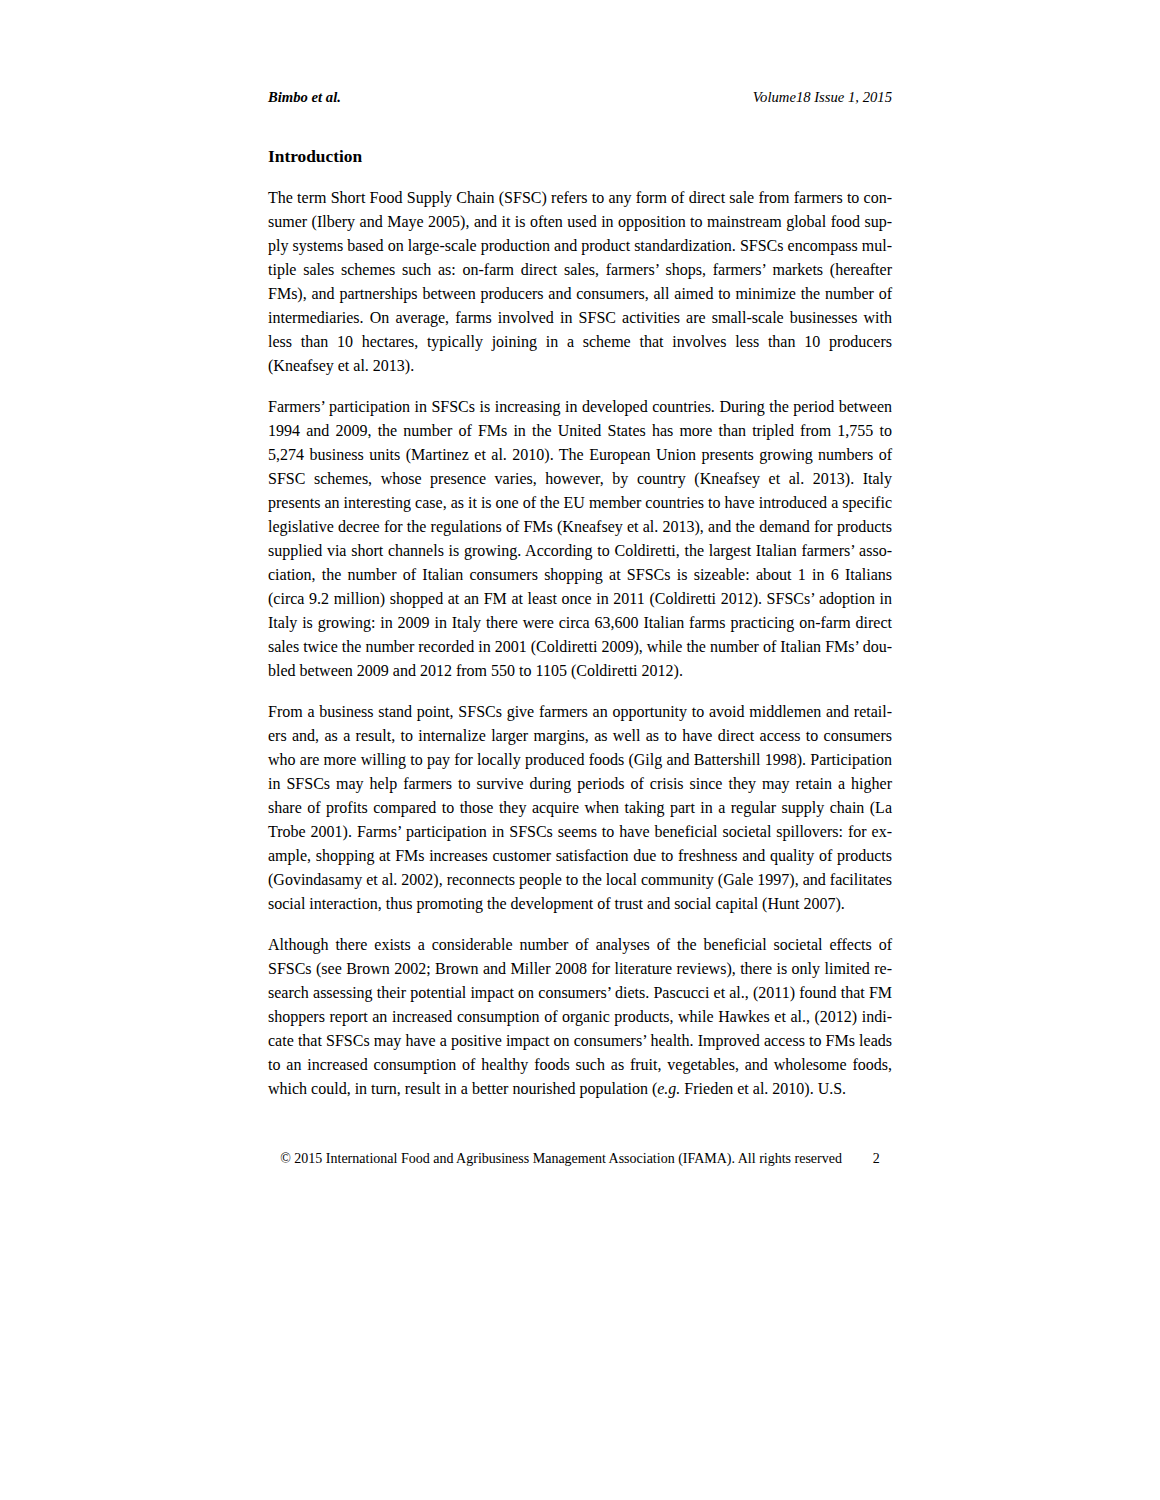Bimbo et al. Volume18 Issue 1, 2015
Introduction
The term Short Food Supply Chain (SFSC) refers to any form of direct sale from farmers to consumer (Ilbery and Maye 2005), and it is often used in opposition to mainstream global food supply systems based on large-scale production and product standardization. SFSCs encompass multiple sales schemes such as: on-farm direct sales, farmers’ shops, farmers’ markets (hereafter FMs), and partnerships between producers and consumers, all aimed to minimize the number of intermediaries. On average, farms involved in SFSC activities are small-scale businesses with less than 10 hectares, typically joining in a scheme that involves less than 10 producers (Kneafsey et al. 2013).
Farmers’ participation in SFSCs is increasing in developed countries. During the period between 1994 and 2009, the number of FMs in the United States has more than tripled from 1,755 to 5,274 business units (Martinez et al. 2010). The European Union presents growing numbers of SFSC schemes, whose presence varies, however, by country (Kneafsey et al. 2013). Italy presents an interesting case, as it is one of the EU member countries to have introduced a specific legislative decree for the regulations of FMs (Kneafsey et al. 2013), and the demand for products supplied via short channels is growing. According to Coldiretti, the largest Italian farmers’ association, the number of Italian consumers shopping at SFSCs is sizeable: about 1 in 6 Italians (circa 9.2 million) shopped at an FM at least once in 2011 (Coldiretti 2012). SFSCs’ adoption in Italy is growing: in 2009 in Italy there were circa 63,600 Italian farms practicing on-farm direct sales twice the number recorded in 2001 (Coldiretti 2009), while the number of Italian FMs’ doubled between 2009 and 2012 from 550 to 1105 (Coldiretti 2012).
From a business stand point, SFSCs give farmers an opportunity to avoid middlemen and retailers and, as a result, to internalize larger margins, as well as to have direct access to consumers who are more willing to pay for locally produced foods (Gilg and Battershill 1998). Participation in SFSCs may help farmers to survive during periods of crisis since they may retain a higher share of profits compared to those they acquire when taking part in a regular supply chain (La Trobe 2001). Farms’ participation in SFSCs seems to have beneficial societal spillovers: for example, shopping at FMs increases customer satisfaction due to freshness and quality of products (Govindasamy et al. 2002), reconnects people to the local community (Gale 1997), and facilitates social interaction, thus promoting the development of trust and social capital (Hunt 2007).
Although there exists a considerable number of analyses of the beneficial societal effects of SFSCs (see Brown 2002; Brown and Miller 2008 for literature reviews), there is only limited research assessing their potential impact on consumers’ diets. Pascucci et al., (2011) found that FM shoppers report an increased consumption of organic products, while Hawkes et al., (2012) indicate that SFSCs may have a positive impact on consumers’ health. Improved access to FMs leads to an increased consumption of healthy foods such as fruit, vegetables, and wholesome foods, which could, in turn, result in a better nourished population (e.g. Frieden et al. 2010). U.S.
© 2015 International Food and Agribusiness Management Association (IFAMA). All rights reserved 2